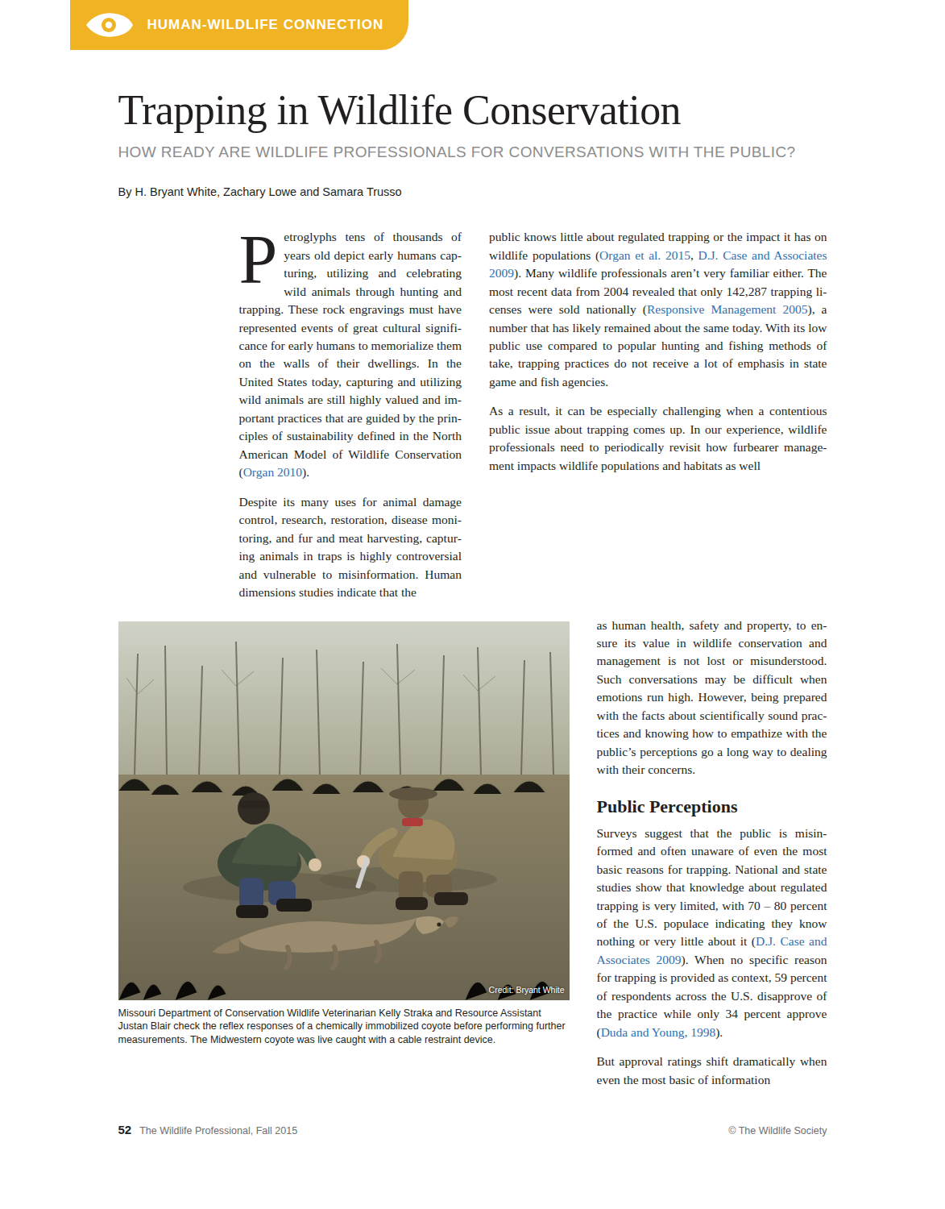Human-Wildlife Connection
Trapping in Wildlife Conservation
How ready are wildlife professionals for conversations with the public?
By H. Bryant White, Zachary Lowe and Samara Trusso
Petroglyphs tens of thousands of years old depict early humans capturing, utilizing and celebrating wild animals through hunting and trapping. These rock engravings must have represented events of great cultural significance for early humans to memorialize them on the walls of their dwellings. In the United States today, capturing and utilizing wild animals are still highly valued and important practices that are guided by the principles of sustainability defined in the North American Model of Wildlife Conservation (Organ 2010).
Despite its many uses for animal damage control, research, restoration, disease monitoring, and fur and meat harvesting, capturing animals in traps is highly controversial and vulnerable to misinformation. Human dimensions studies indicate that the
public knows little about regulated trapping or the impact it has on wildlife populations (Organ et al. 2015, D.J. Case and Associates 2009). Many wildlife professionals aren’t very familiar either. The most recent data from 2004 revealed that only 142,287 trapping licenses were sold nationally (Responsive Management 2005), a number that has likely remained about the same today. With its low public use compared to popular hunting and fishing methods of take, trapping practices do not receive a lot of emphasis in state game and fish agencies.
As a result, it can be especially challenging when a contentious public issue about trapping comes up. In our experience, wildlife professionals need to periodically revisit how furbearer management impacts wildlife populations and habitats as well
Credit: Bryant White
Missouri Department of Conservation Wildlife Veterinarian Kelly Straka and Resource Assistant Justan Blair check the reflex responses of a chemically immobilized coyote before performing further measurements. The Midwestern coyote was live caught with a cable restraint device.
as human health, safety and property, to ensure its value in wildlife conservation and management is not lost or misunderstood. Such conversations may be difficult when emotions run high. However, being prepared with the facts about scientifically sound practices and knowing how to empathize with the public’s perceptions go a long way to dealing with their concerns.
Public Perceptions
Surveys suggest that the public is misinformed and often unaware of even the most basic reasons for trapping. National and state studies show that knowledge about regulated trapping is very limited, with 70 – 80 percent of the U.S. populace indicating they know nothing or very little about it (D.J. Case and Associates 2009). When no specific reason for trapping is provided as context, 59 percent of respondents across the U.S. disapprove of the practice while only 34 percent approve (Duda and Young, 1998).
But approval ratings shift dramatically when even the most basic of information
52 The Wildlife Professional, Fall 2015
© The Wildlife Society